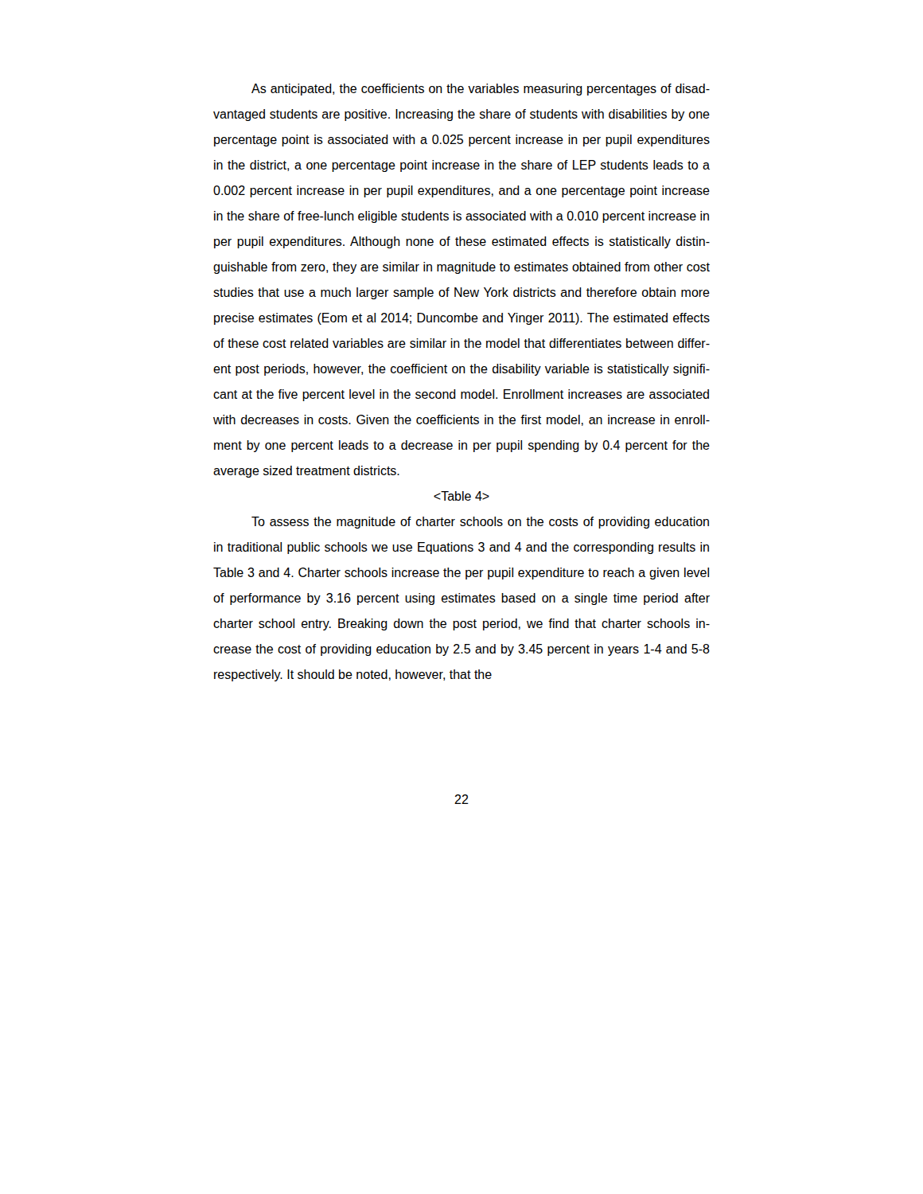As anticipated, the coefficients on the variables measuring percentages of disadvantaged students are positive. Increasing the share of students with disabilities by one percentage point is associated with a 0.025 percent increase in per pupil expenditures in the district, a one percentage point increase in the share of LEP students leads to a 0.002 percent increase in per pupil expenditures, and a one percentage point increase in the share of free-lunch eligible students is associated with a 0.010 percent increase in per pupil expenditures. Although none of these estimated effects is statistically distinguishable from zero, they are similar in magnitude to estimates obtained from other cost studies that use a much larger sample of New York districts and therefore obtain more precise estimates (Eom et al 2014; Duncombe and Yinger 2011). The estimated effects of these cost related variables are similar in the model that differentiates between different post periods, however, the coefficient on the disability variable is statistically significant at the five percent level in the second model. Enrollment increases are associated with decreases in costs. Given the coefficients in the first model, an increase in enrollment by one percent leads to a decrease in per pupil spending by 0.4 percent for the average sized treatment districts.
<Table 4>
To assess the magnitude of charter schools on the costs of providing education in traditional public schools we use Equations 3 and 4 and the corresponding results in Table 3 and 4. Charter schools increase the per pupil expenditure to reach a given level of performance by 3.16 percent using estimates based on a single time period after charter school entry. Breaking down the post period, we find that charter schools increase the cost of providing education by 2.5 and by 3.45 percent in years 1-4 and 5-8 respectively. It should be noted, however, that the
22